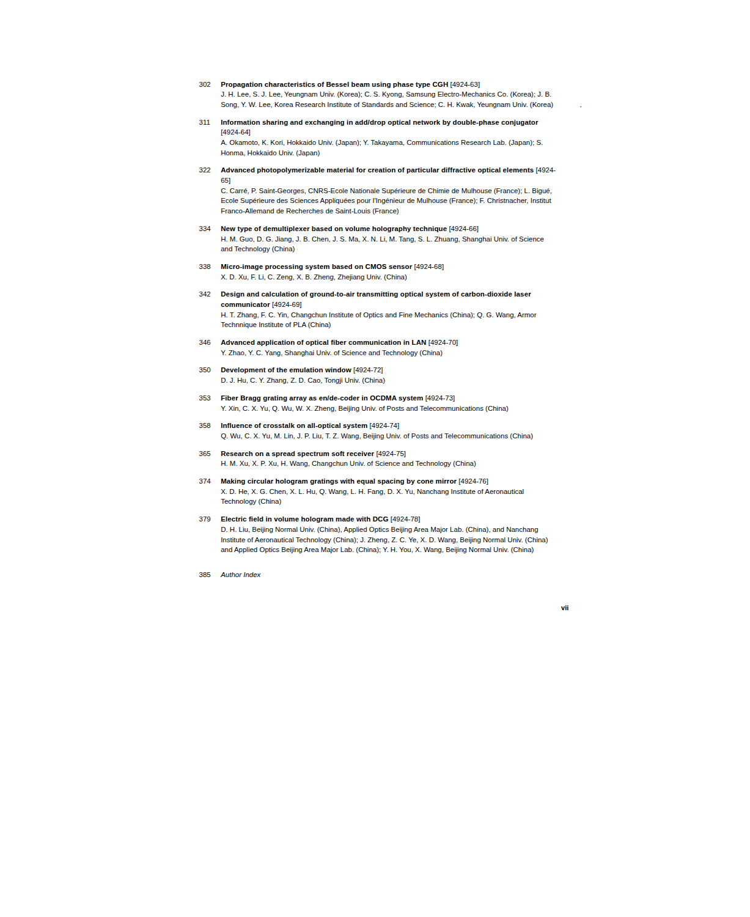·
302
Propagation characteristics of Bessel beam using phase type CGH [4924-63]
J. H. Lee, S. J. Lee, Yeungnam Univ. (Korea); C. S. Kyong, Samsung Electro-Mechanics Co. (Korea); J. B. Song, Y. W. Lee, Korea Research Institute of Standards and Science; C. H. Kwak, Yeungnam Univ. (Korea)
311
Information sharing and exchanging in add/drop optical network by double-phase conjugator [4924-64]
A. Okamoto, K. Kori, Hokkaido Univ. (Japan); Y. Takayama, Communications Research Lab. (Japan); S. Honma, Hokkaido Univ. (Japan)
322
Advanced photopolymerizable material for creation of particular diffractive optical elements [4924-65]
C. Carré, P. Saint-Georges, CNRS-Ecole Nationale Supérieure de Chimie de Mulhouse (France); L. Bigué, Ecole Supérieure des Sciences Appliquées pour l'Ingénieur de Mulhouse (France); F. Christnacher, Institut Franco-Allemand de Recherches de Saint-Louis (France)
334
New type of demultiplexer based on volume holography technique [4924-66]
H. M. Guo, D. G. Jiang, J. B. Chen, J. S. Ma, X. N. Li, M. Tang, S. L. Zhuang, Shanghai Univ. of Science and Technology (China)
338
Micro-image processing system based on CMOS sensor [4924-68]
X. D. Xu, F. Li, C. Zeng, X. B. Zheng, Zhejiang Univ. (China)
342
Design and calculation of ground-to-air transmitting optical system of carbon-dioxide laser communicator [4924-69]
H. T. Zhang, F. C. Yin, Changchun Institute of Optics and Fine Mechanics (China); Q. G. Wang, Armor Technnique Institute of PLA (China)
346
Advanced application of optical fiber communication in LAN [4924-70]
Y. Zhao, Y. C. Yang, Shanghai Univ. of Science and Technology (China)
350
Development of the emulation window [4924-72]
D. J. Hu, C. Y. Zhang, Z. D. Cao, Tongji Univ. (China)
353
Fiber Bragg grating array as en/de-coder in OCDMA system [4924-73]
Y. Xin, C. X. Yu, Q. Wu, W. X. Zheng, Beijing Univ. of Posts and Telecommunications (China)
358
Influence of crosstalk on all-optical system [4924-74]
Q. Wu, C. X. Yu, M. Lin, J. P. Liu, T. Z. Wang, Beijing Univ. of Posts and Telecommunications (China)
365
Research on a spread spectrum soft receiver [4924-75]
H. M. Xu, X. P. Xu, H. Wang, Changchun Univ. of Science and Technology (China)
374
Making circular hologram gratings with equal spacing by cone mirror [4924-76]
X. D. He, X. G. Chen, X. L. Hu, Q. Wang, L. H. Fang, D. X. Yu, Nanchang Institute of Aeronautical Technology (China)
379
Electric field in volume hologram made with DCG [4924-78]
D. H. Liu, Beijing Normal Univ. (China), Applied Optics Beijing Area Major Lab. (China), and Nanchang Institute of Aeronautical Technology (China); J. Zheng, Z. C. Ye, X. D. Wang, Beijing Normal Univ. (China) and Applied Optics Beijing Area Major Lab. (China); Y. H. You, X. Wang, Beijing Normal Univ. (China)
385
Author Index
vii